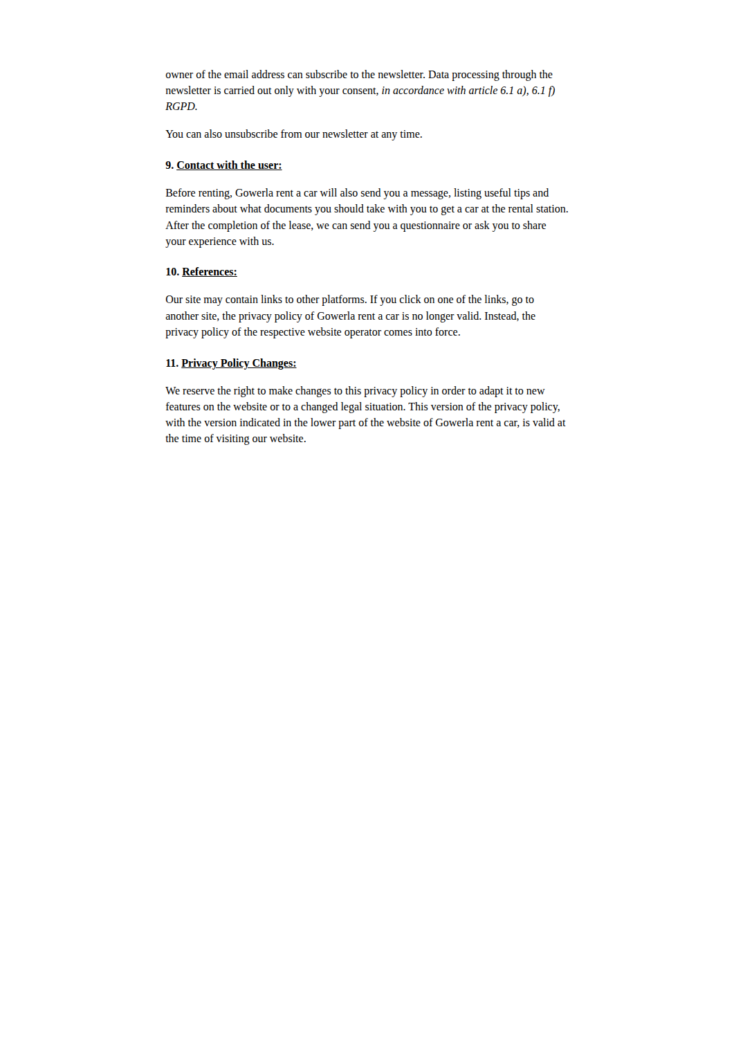owner of the email address can subscribe to the newsletter. Data processing through the newsletter is carried out only with your consent, in accordance with article 6.1 a), 6.1 f) RGPD.
You can also unsubscribe from our newsletter at any time.
9. Contact with the user:
Before renting, Gowerla rent a car will also send you a message, listing useful tips and reminders about what documents you should take with you to get a car at the rental station. After the completion of the lease, we can send you a questionnaire or ask you to share your experience with us.
10. References:
Our site may contain links to other platforms. If you click on one of the links, go to another site, the privacy policy of Gowerla rent a car is no longer valid. Instead, the privacy policy of the respective website operator comes into force.
11. Privacy Policy Changes:
We reserve the right to make changes to this privacy policy in order to adapt it to new features on the website or to a changed legal situation. This version of the privacy policy, with the version indicated in the lower part of the website of Gowerla rent a car, is valid at the time of visiting our website.